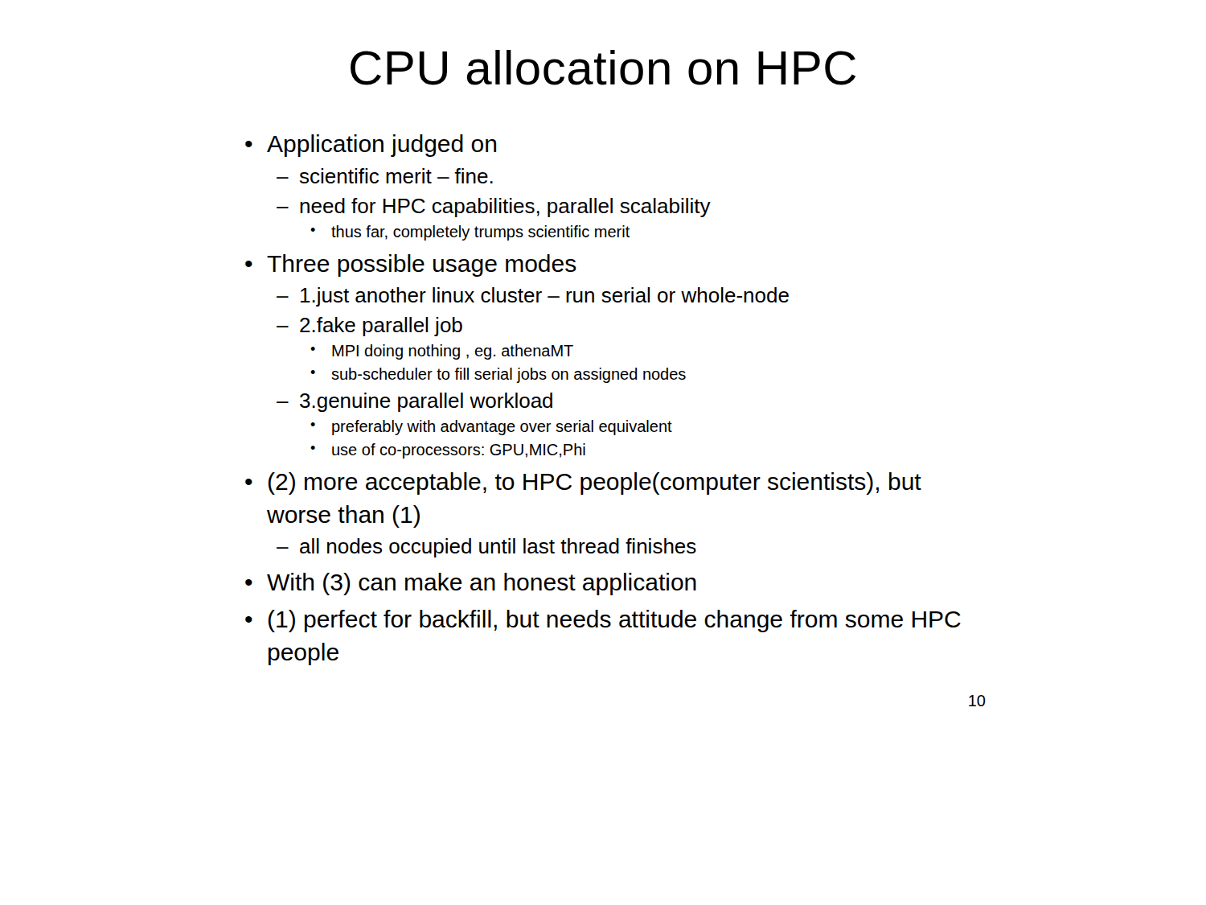CPU allocation on HPC
Application judged on
scientific merit – fine.
need for HPC capabilities, parallel scalability
thus far, completely trumps scientific merit
Three possible usage modes
1.just another linux cluster – run serial or whole-node
2.fake parallel job
MPI doing nothing , eg. athenaMT
sub-scheduler to fill serial jobs on assigned nodes
3.genuine parallel workload
preferably with advantage over serial equivalent
use of co-processors: GPU,MIC,Phi
(2) more acceptable, to HPC people(computer scientists), but worse than (1)
all nodes occupied until last thread finishes
With (3) can make an honest application
(1) perfect for backfill, but needs attitude change from some HPC people
10